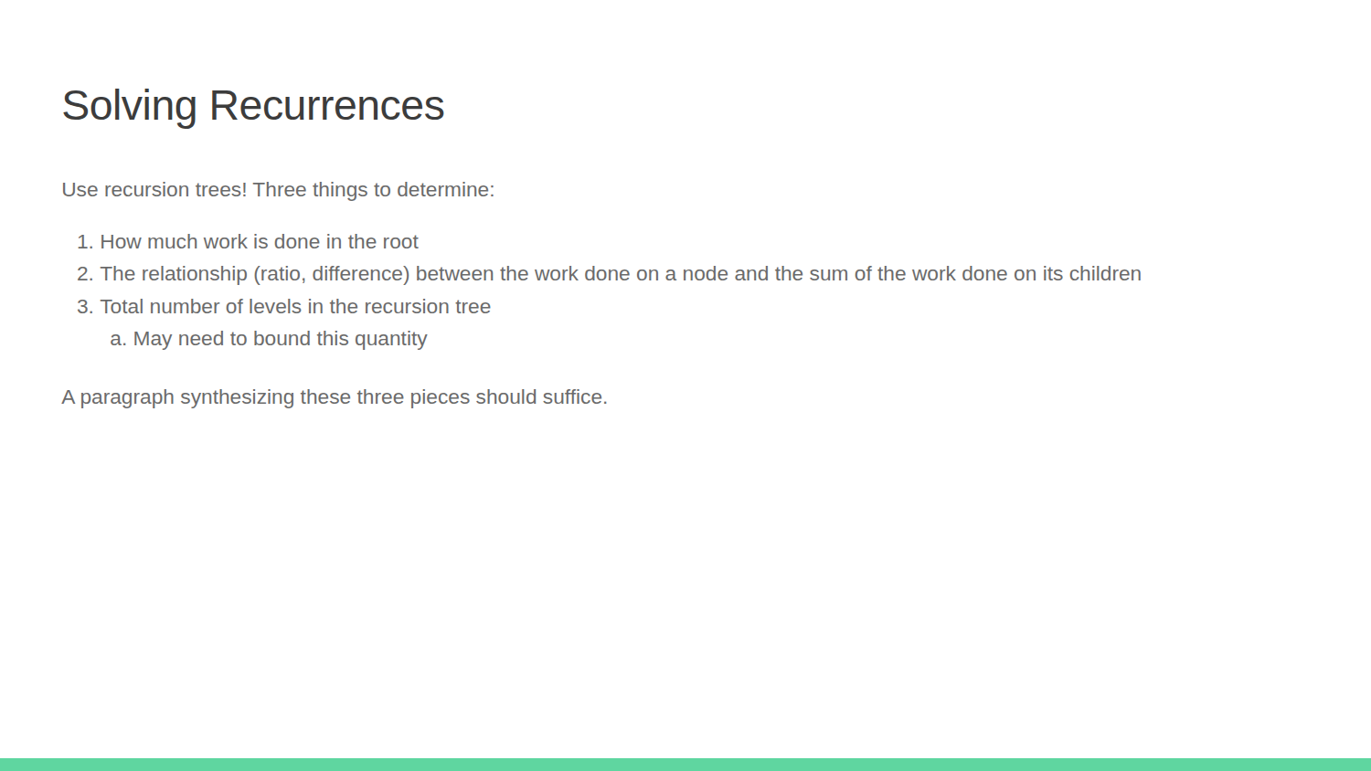Solving Recurrences
Use recursion trees! Three things to determine:
How much work is done in the root
The relationship (ratio, difference) between the work done on a node and the sum of the work done on its children
Total number of levels in the recursion tree
May need to bound this quantity
A paragraph synthesizing these three pieces should suffice.